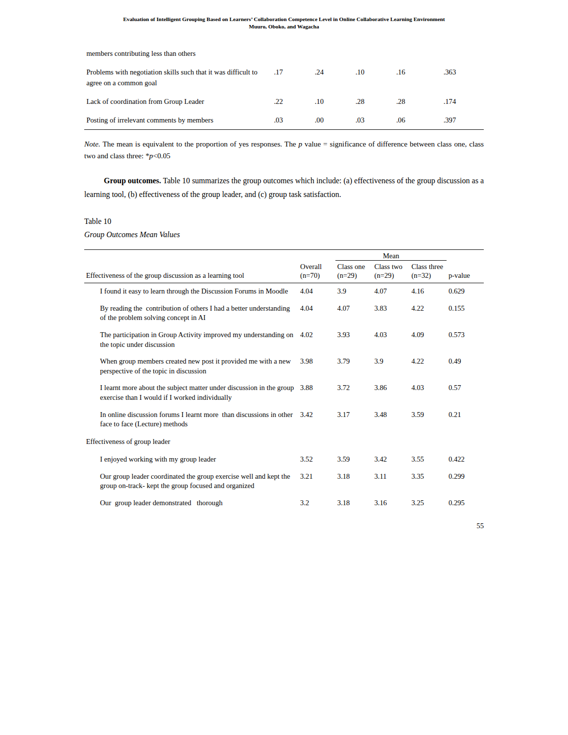Evaluation of Intelligent Grouping Based on Learners’ Collaboration Competence Level in Online Collaborative Learning Environment
Muuro, Oboko, and Wagacha
| members contributing less than others | | | | | |
| Problems with negotiation skills such that it was difficult to agree on a common goal | .17 | .24 | .10 | .16 | .363 |
| Lack of coordination from Group Leader | .22 | .10 | .28 | .28 | .174 |
| Posting of irrelevant comments by members | .03 | .00 | .03 | .06 | .397 |
Note. The mean is equivalent to the proportion of yes responses. The p value = significance of difference between class one, class two and class three: *p<0.05
Group outcomes. Table 10 summarizes the group outcomes which include: (a) effectiveness of the group discussion as a learning tool, (b) effectiveness of the group leader, and (c) group task satisfaction.
Table 10
Group Outcomes Mean Values
| | | Mean | |
| --- | --- | --- | --- |
| Effectiveness of the group discussion as a learning tool | Overall (n=70) | Class one (n=29) | Class two (n=29) | Class three (n=32) | p-value |
| I found it easy to learn through the Discussion Forums in Moodle | 4.04 | 3.9 | 4.07 | 4.16 | 0.629 |
| By reading the contribution of others I had a better understanding of the problem solving concept in AI | 4.04 | 4.07 | 3.83 | 4.22 | 0.155 |
| The participation in Group Activity improved my understanding on the topic under discussion | 4.02 | 3.93 | 4.03 | 4.09 | 0.573 |
| When group members created new post it provided me with a new perspective of the topic in discussion | 3.98 | 3.79 | 3.9 | 4.22 | 0.49 |
| I learnt more about the subject matter under discussion in the group exercise than I would if I worked individually | 3.88 | 3.72 | 3.86 | 4.03 | 0.57 |
| In online discussion forums I learnt more than discussions in other face to face (Lecture) methods | 3.42 | 3.17 | 3.48 | 3.59 | 0.21 |
| Effectiveness of group leader | | | | | |
| I enjoyed working with my group leader | 3.52 | 3.59 | 3.42 | 3.55 | 0.422 |
| Our group leader coordinated the group exercise well and kept the group on-track- kept the group focused and organized | 3.21 | 3.18 | 3.11 | 3.35 | 0.299 |
| Our group leader demonstrated thorough | 3.2 | 3.18 | 3.16 | 3.25 | 0.295 |
55